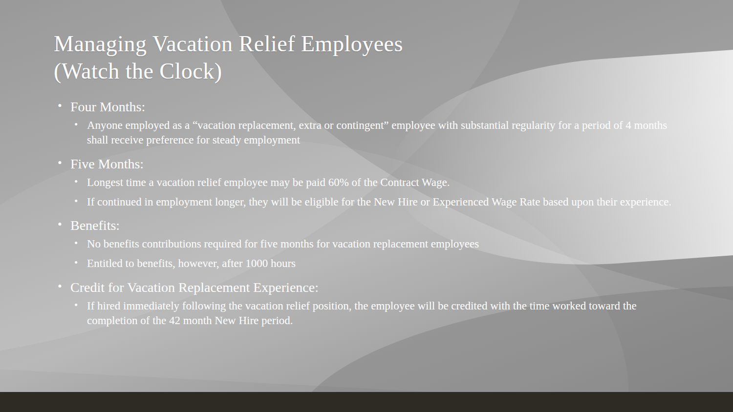Managing Vacation Relief Employees
(Watch the Clock)
•Four Months:
•Anyone employed as a “vacation replacement, extra or contingent” employee with substantial regularity for a period of 4 months shall receive preference for steady employment
•Five Months:
•Longest time a vacation relief employee may be paid 60% of the Contract Wage.
•If continued in employment longer, they will be eligible for the New Hire or Experienced Wage Rate based upon their experience.
•Benefits:
•No benefits contributions required for five months for vacation replacement employees
•Entitled to benefits, however, after 1000 hours
•Credit for Vacation Replacement Experience:
•If hired immediately following the vacation relief position, the employee will be credited with the time worked toward the completion of the 42 month New Hire period.